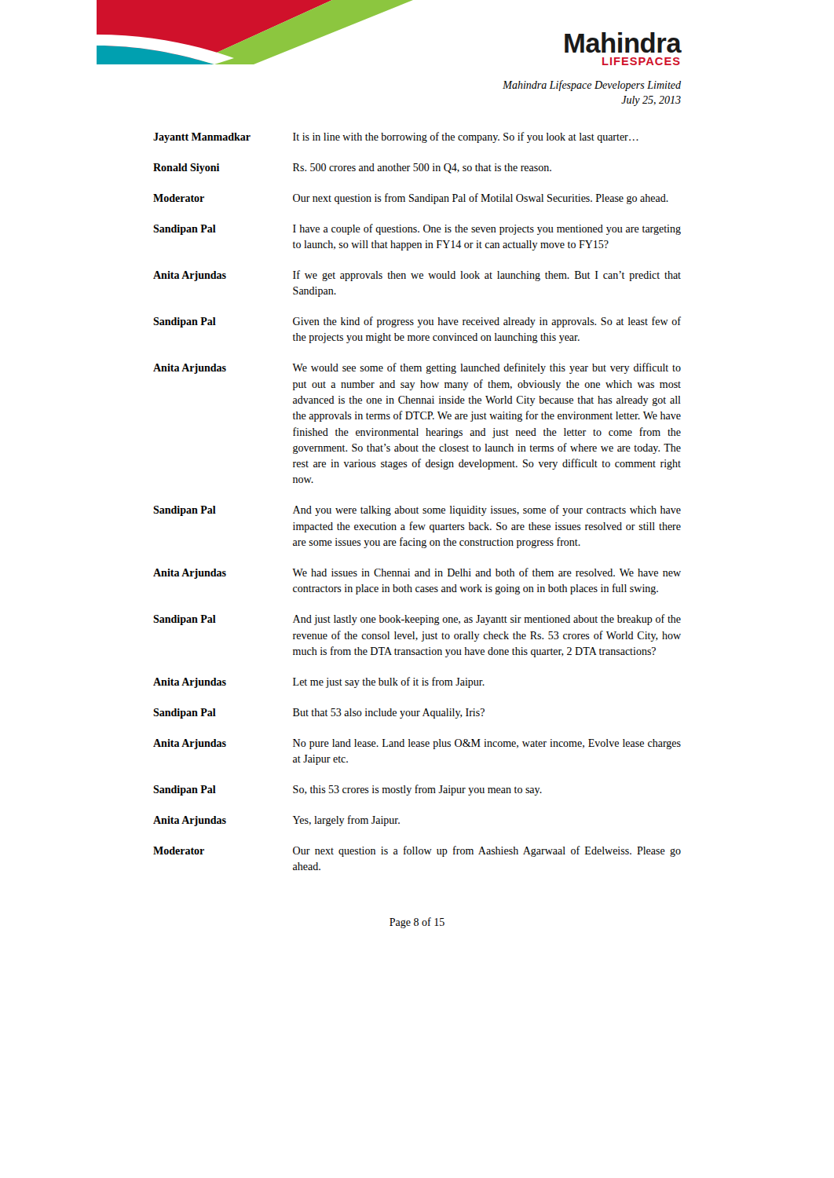Mahindra LIFESPACES
Mahindra Lifespace Developers Limited
July 25, 2013
| Jayantt Manmadkar | It is in line with the borrowing of the company. So if you look at last quarter… |
| Ronald Siyoni | Rs. 500 crores and another 500 in Q4, so that is the reason. |
| Moderator | Our next question is from Sandipan Pal of Motilal Oswal Securities. Please go ahead. |
| Sandipan Pal | I have a couple of questions. One is the seven projects you mentioned you are targeting to launch, so will that happen in FY14 or it can actually move to FY15? |
| Anita Arjundas | If we get approvals then we would look at launching them. But I can’t predict that Sandipan. |
| Sandipan Pal | Given the kind of progress you have received already in approvals. So at least few of the projects you might be more convinced on launching this year. |
| Anita Arjundas | We would see some of them getting launched definitely this year but very difficult to put out a number and say how many of them, obviously the one which was most advanced is the one in Chennai inside the World City because that has already got all the approvals in terms of DTCP. We are just waiting for the environment letter. We have finished the environmental hearings and just need the letter to come from the government. So that’s about the closest to launch in terms of where we are today. The rest are in various stages of design development. So very difficult to comment right now. |
| Sandipan Pal | And you were talking about some liquidity issues, some of your contracts which have impacted the execution a few quarters back. So are these issues resolved or still there are some issues you are facing on the construction progress front. |
| Anita Arjundas | We had issues in Chennai and in Delhi and both of them are resolved. We have new contractors in place in both cases and work is going on in both places in full swing. |
| Sandipan Pal | And just lastly one book-keeping one, as Jayantt sir mentioned about the breakup of the revenue of the consol level, just to orally check the Rs. 53 crores of World City, how much is from the DTA transaction you have done this quarter, 2 DTA transactions? |
| Anita Arjundas | Let me just say the bulk of it is from Jaipur. |
| Sandipan Pal | But that 53 also include your Aqualily, Iris? |
| Anita Arjundas | No pure land lease. Land lease plus O&M income, water income, Evolve lease charges at Jaipur etc. |
| Sandipan Pal | So, this 53 crores is mostly from Jaipur you mean to say. |
| Anita Arjundas | Yes, largely from Jaipur. |
| Moderator | Our next question is a follow up from Aashiesh Agarwaal of Edelweiss. Please go ahead. |
Page 8 of 15